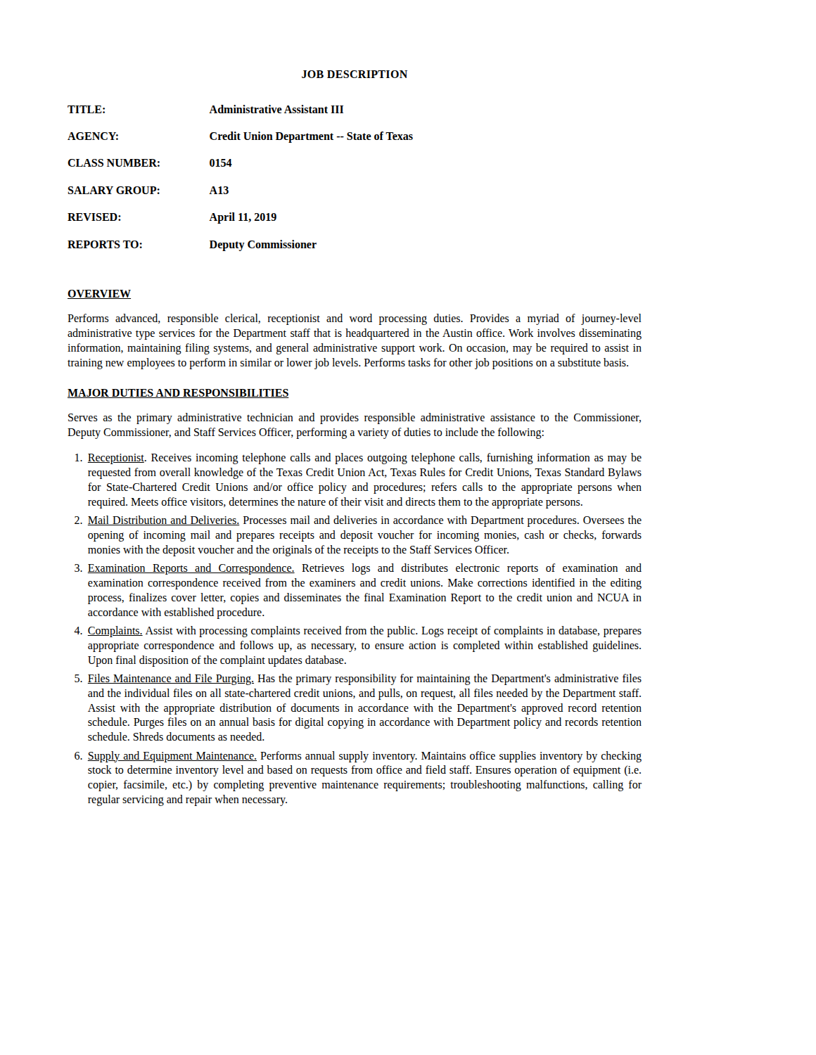JOB DESCRIPTION
| TITLE: | Administrative Assistant III |
| AGENCY: | Credit Union Department -- State of Texas |
| CLASS NUMBER: | 0154 |
| SALARY GROUP: | A13 |
| REVISED: | April 11, 2019 |
| REPORTS TO: | Deputy Commissioner |
OVERVIEW
Performs advanced, responsible clerical, receptionist and word processing duties. Provides a myriad of journey-level administrative type services for the Department staff that is headquartered in the Austin office. Work involves disseminating information, maintaining filing systems, and general administrative support work. On occasion, may be required to assist in training new employees to perform in similar or lower job levels. Performs tasks for other job positions on a substitute basis.
MAJOR DUTIES AND RESPONSIBILITIES
Serves as the primary administrative technician and provides responsible administrative assistance to the Commissioner, Deputy Commissioner, and Staff Services Officer, performing a variety of duties to include the following:
Receptionist. Receives incoming telephone calls and places outgoing telephone calls, furnishing information as may be requested from overall knowledge of the Texas Credit Union Act, Texas Rules for Credit Unions, Texas Standard Bylaws for State-Chartered Credit Unions and/or office policy and procedures; refers calls to the appropriate persons when required. Meets office visitors, determines the nature of their visit and directs them to the appropriate persons.
Mail Distribution and Deliveries. Processes mail and deliveries in accordance with Department procedures. Oversees the opening of incoming mail and prepares receipts and deposit voucher for incoming monies, cash or checks, forwards monies with the deposit voucher and the originals of the receipts to the Staff Services Officer.
Examination Reports and Correspondence. Retrieves logs and distributes electronic reports of examination and examination correspondence received from the examiners and credit unions. Make corrections identified in the editing process, finalizes cover letter, copies and disseminates the final Examination Report to the credit union and NCUA in accordance with established procedure.
Complaints. Assist with processing complaints received from the public. Logs receipt of complaints in database, prepares appropriate correspondence and follows up, as necessary, to ensure action is completed within established guidelines. Upon final disposition of the complaint updates database.
Files Maintenance and File Purging. Has the primary responsibility for maintaining the Department's administrative files and the individual files on all state-chartered credit unions, and pulls, on request, all files needed by the Department staff. Assist with the appropriate distribution of documents in accordance with the Department's approved record retention schedule. Purges files on an annual basis for digital copying in accordance with Department policy and records retention schedule. Shreds documents as needed.
Supply and Equipment Maintenance. Performs annual supply inventory. Maintains office supplies inventory by checking stock to determine inventory level and based on requests from office and field staff. Ensures operation of equipment (i.e. copier, facsimile, etc.) by completing preventive maintenance requirements; troubleshooting malfunctions, calling for regular servicing and repair when necessary.